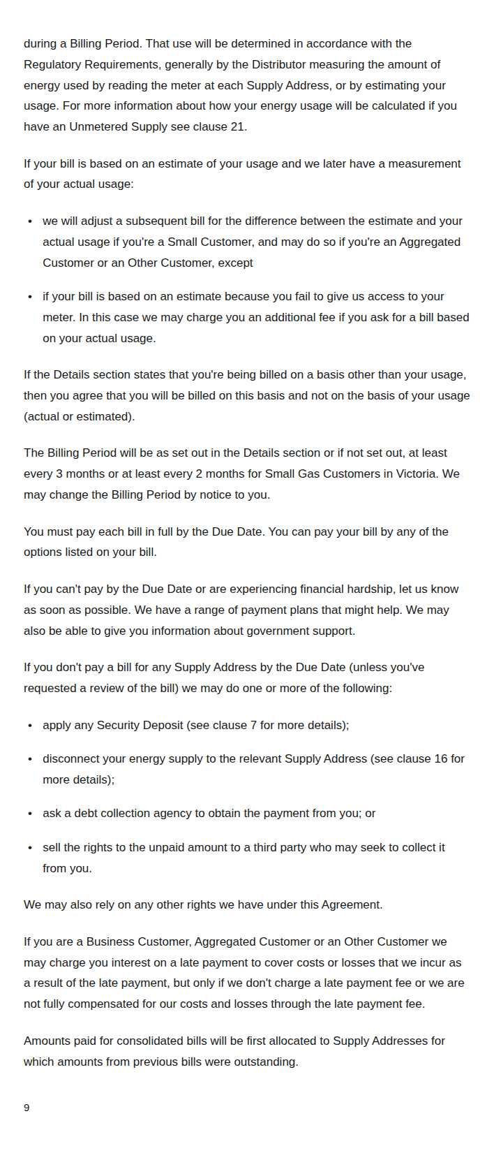during a Billing Period. That use will be determined in accordance with the Regulatory Requirements, generally by the Distributor measuring the amount of energy used by reading the meter at each Supply Address, or by estimating your usage. For more information about how your energy usage will be calculated if you have an Unmetered Supply see clause 21.
If your bill is based on an estimate of your usage and we later have a measurement of your actual usage:
we will adjust a subsequent bill for the difference between the estimate and your actual usage if you're a Small Customer, and may do so if you're an Aggregated Customer or an Other Customer, except
if your bill is based on an estimate because you fail to give us access to your meter. In this case we may charge you an additional fee if you ask for a bill based on your actual usage.
If the Details section states that you're being billed on a basis other than your usage, then you agree that you will be billed on this basis and not on the basis of your usage (actual or estimated).
The Billing Period will be as set out in the Details section or if not set out, at least every 3 months or at least every 2 months for Small Gas Customers in Victoria. We may change the Billing Period by notice to you.
You must pay each bill in full by the Due Date. You can pay your bill by any of the options listed on your bill.
If you can't pay by the Due Date or are experiencing financial hardship, let us know as soon as possible. We have a range of payment plans that might help. We may also be able to give you information about government support.
If you don't pay a bill for any Supply Address by the Due Date (unless you've requested a review of the bill) we may do one or more of the following:
apply any Security Deposit (see clause 7 for more details);
disconnect your energy supply to the relevant Supply Address (see clause 16 for more details);
ask a debt collection agency to obtain the payment from you; or
sell the rights to the unpaid amount to a third party who may seek to collect it from you.
We may also rely on any other rights we have under this Agreement.
If you are a Business Customer, Aggregated Customer or an Other Customer we may charge you interest on a late payment to cover costs or losses that we incur as a result of the late payment, but only if we don't charge a late payment fee or we are not fully compensated for our costs and losses through the late payment fee.
Amounts paid for consolidated bills will be first allocated to Supply Addresses for which amounts from previous bills were outstanding.
9